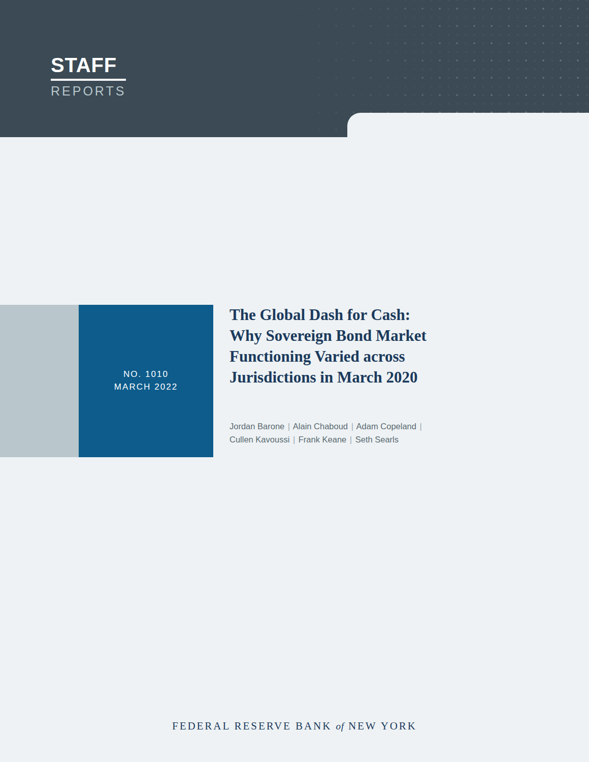STAFF
REPORTS
NO. 1010 MARCH 2022
The Global Dash for Cash:
Why Sovereign Bond Market
Functioning Varied across
Jurisdictions in March 2020
Jordan Barone | Alain Chaboud | Adam Copeland |
Cullen Kavoussi | Frank Keane | Seth Searls
FEDERAL RESERVE BANK of NEW YORK